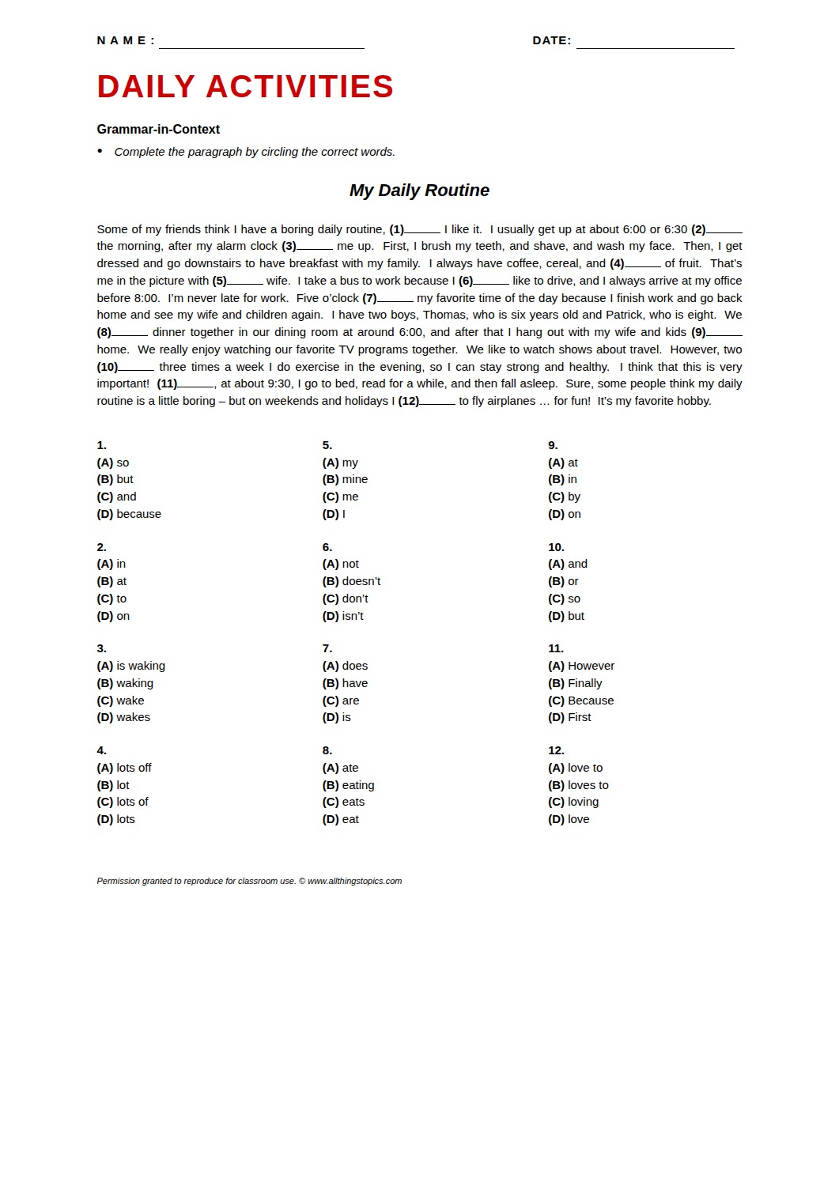N A M E : DATE:
DAILY ACTIVITIES
Grammar-in-Context
Complete the paragraph by circling the correct words.
My Daily Routine
Some of my friends think I have a boring daily routine, (1) I like it. I usually get up at about 6:00 or 6:30 (2) the morning, after my alarm clock (3) me up. First, I brush my teeth, and shave, and wash my face. Then, I get dressed and go downstairs to have breakfast with my family. I always have coffee, cereal, and (4) of fruit. That’s me in the picture with (5) wife. I take a bus to work because I (6) like to drive, and I always arrive at my office before 8:00. I’m never late for work. Five o’clock (7) my favorite time of the day because I finish work and go back home and see my wife and children again. I have two boys, Thomas, who is six years old and Patrick, who is eight. We (8) dinner together in our dining room at around 6:00, and after that I hang out with my wife and kids (9) home. We really enjoy watching our favorite TV programs together. We like to watch shows about travel. However, two (10) three times a week I do exercise in the evening, so I can stay strong and healthy. I think that this is very important! (11) , at about 9:30, I go to bed, read for a while, and then fall asleep. Sure, some people think my daily routine is a little boring – but on weekends and holidays I (12) to fly airplanes … for fun! It’s my favorite hobby.
1. (A) so (B) but (C) and (D) because
2. (A) in (B) at (C) to (D) on
3. (A) is waking (B) waking (C) wake (D) wakes
4. (A) lots off (B) lot (C) lots of (D) lots
5. (A) my (B) mine (C) me (D) I
6. (A) not (B) doesn’t (C) don’t (D) isn’t
7. (A) does (B) have (C) are (D) is
8. (A) ate (B) eating (C) eats (D) eat
9. (A) at (B) in (C) by (D) on
10. (A) and (B) or (C) so (D) but
11. (A) However (B) Finally (C) Because (D) First
12. (A) love to (B) loves to (C) loving (D) love
Permission granted to reproduce for classroom use. © www.allthingstopics.com